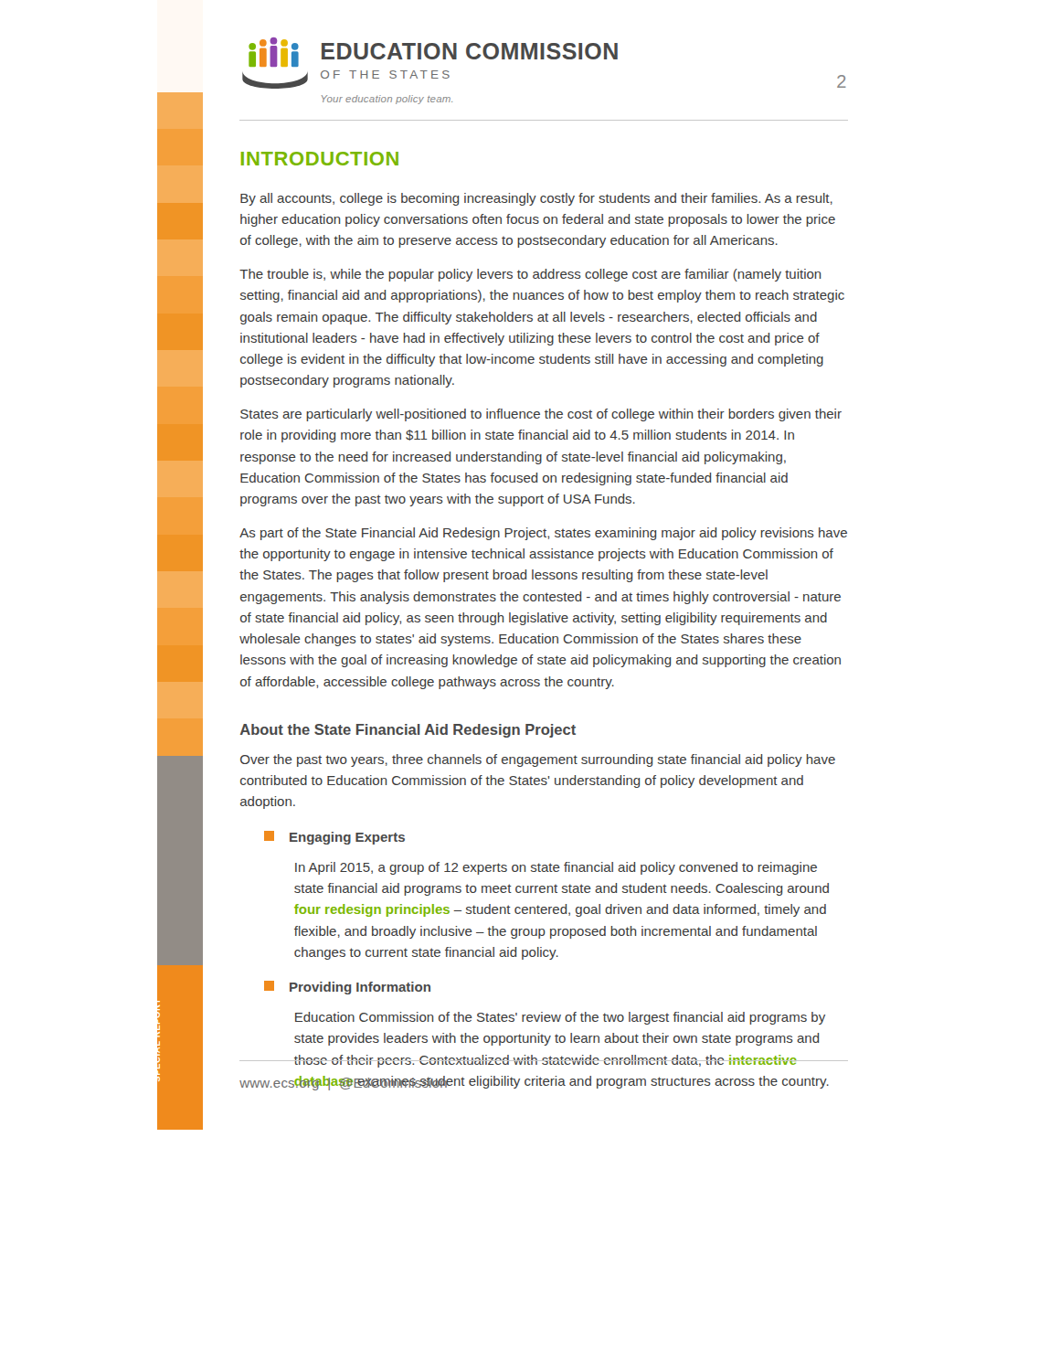Education Commission of the States
SPECIAL REPORT
EDUCATION COMMISSION
OF THE STATES
Your education policy team.
2
INTRODUCTION
By all accounts, college is becoming increasingly costly for students and their families. As a result, higher education policy conversations often focus on federal and state proposals to lower the price of college, with the aim to preserve access to postsecondary education for all Americans.
The trouble is, while the popular policy levers to address college cost are familiar (namely tuition setting, financial aid and appropriations), the nuances of how to best employ them to reach strategic goals remain opaque. The difficulty stakeholders at all levels - researchers, elected officials and institutional leaders - have had in effectively utilizing these levers to control the cost and price of college is evident in the difficulty that low-income students still have in accessing and completing postsecondary programs nationally.
States are particularly well-positioned to influence the cost of college within their borders given their role in providing more than $11 billion in state financial aid to 4.5 million students in 2014. In response to the need for increased understanding of state-level financial aid policymaking, Education Commission of the States has focused on redesigning state-funded financial aid programs over the past two years with the support of USA Funds.
As part of the State Financial Aid Redesign Project, states examining major aid policy revisions have the opportunity to engage in intensive technical assistance projects with Education Commission of the States. The pages that follow present broad lessons resulting from these state-level engagements. This analysis demonstrates the contested - and at times highly controversial - nature of state financial aid policy, as seen through legislative activity, setting eligibility requirements and wholesale changes to states' aid systems. Education Commission of the States shares these lessons with the goal of increasing knowledge of state aid policymaking and supporting the creation of affordable, accessible college pathways across the country.
About the State Financial Aid Redesign Project
Over the past two years, three channels of engagement surrounding state financial aid policy have contributed to Education Commission of the States' understanding of policy development and adoption.
Engaging Experts
In April 2015, a group of 12 experts on state financial aid policy convened to reimagine state financial aid programs to meet current state and student needs. Coalescing around four redesign principles – student centered, goal driven and data informed, timely and flexible, and broadly inclusive – the group proposed both incremental and fundamental changes to current state financial aid policy.
Providing Information
Education Commission of the States' review of the two largest financial aid programs by state provides leaders with the opportunity to learn about their own state programs and those of their peers. Contextualized with statewide enrollment data, the interactive database examines student eligibility criteria and program structures across the country.
www.ecs.org | @EdCommission